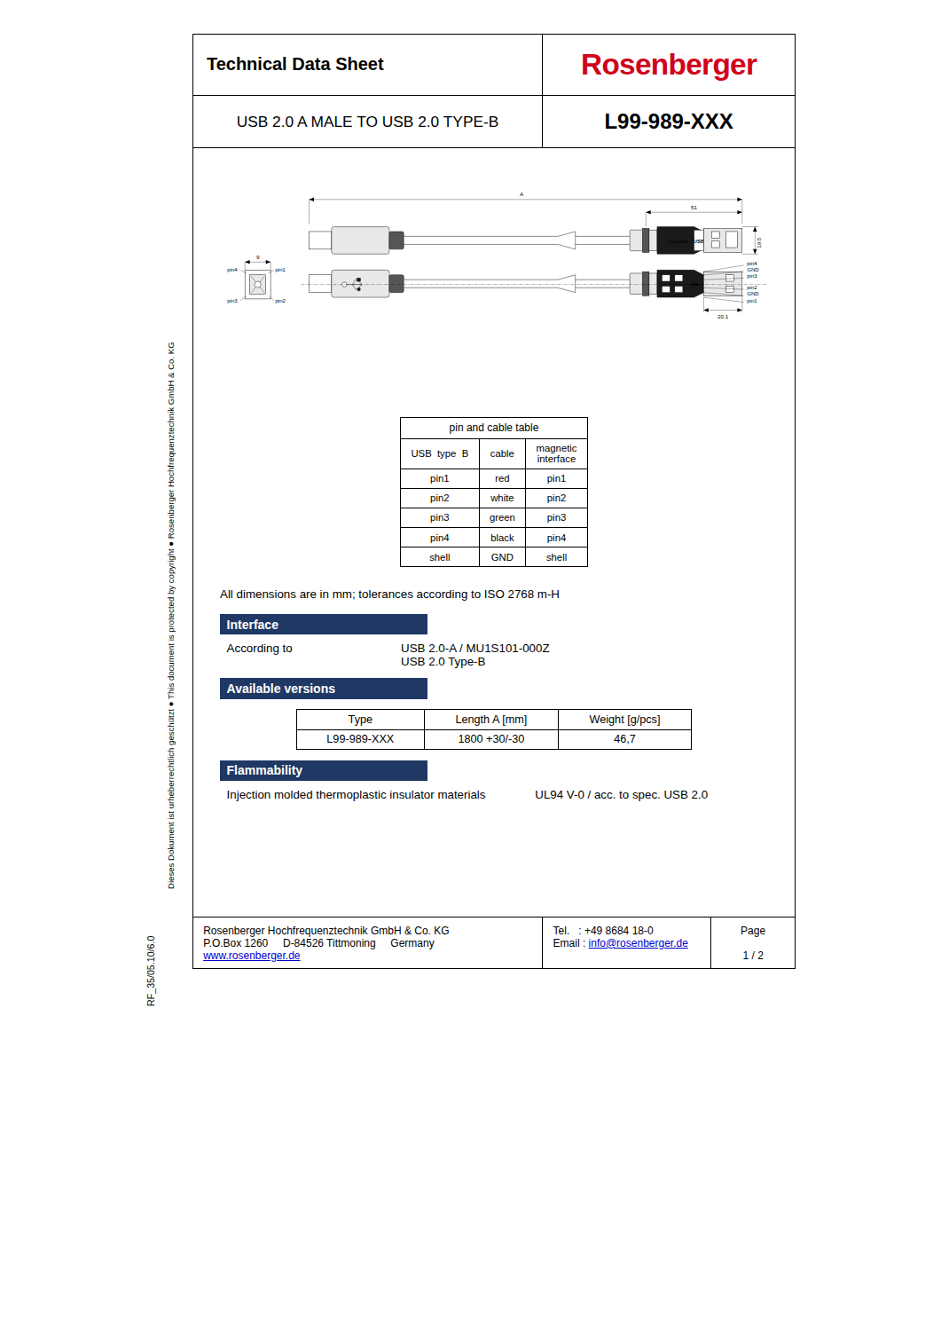Dieses Dokument ist urheberrechtlich geschützt ● This document is protected by copyright ● Rosenberger Hochfrequenztechnik GmbH & Co. KG
RF_35/05.10/6.0
Technical Data Sheet
Rosenberger
USB 2.0 A MALE TO USB 2.0 TYPE-B
L99-989-XXX
A 51 19.5 magnetic USB 9 pin4 pin1 pin3 pin2 pin4 GND pin3 pin2 GND pin1 20.1
pin and cable table
| USB type B | cable | magnetic interface |
| --- | --- | --- |
| pin1 | red | pin1 |
| pin2 | white | pin2 |
| pin3 | green | pin3 |
| pin4 | black | pin4 |
| shell | GND | shell |
All dimensions are in mm; tolerances according to ISO 2768 m-H
Interface
According to
USB 2.0-A / MU1S101-000Z
USB 2.0 Type-B
Available versions
| Type | Length A [mm] | Weight [g/pcs] |
| --- | --- | --- |
| L99-989-XXX | 1800 +30/-30 | 46,7 |
Flammability
Injection molded thermoplastic insulator materials
UL94 V-0 / acc. to spec. USB 2.0
Rosenberger Hochfrequenztechnik GmbH & Co. KG
P.O.Box 1260 D-84526 Tittmoning Germany
www.rosenberger.de
Tel. : +49 8684 18-0
Email : info@rosenberger.de
Page
1 / 2